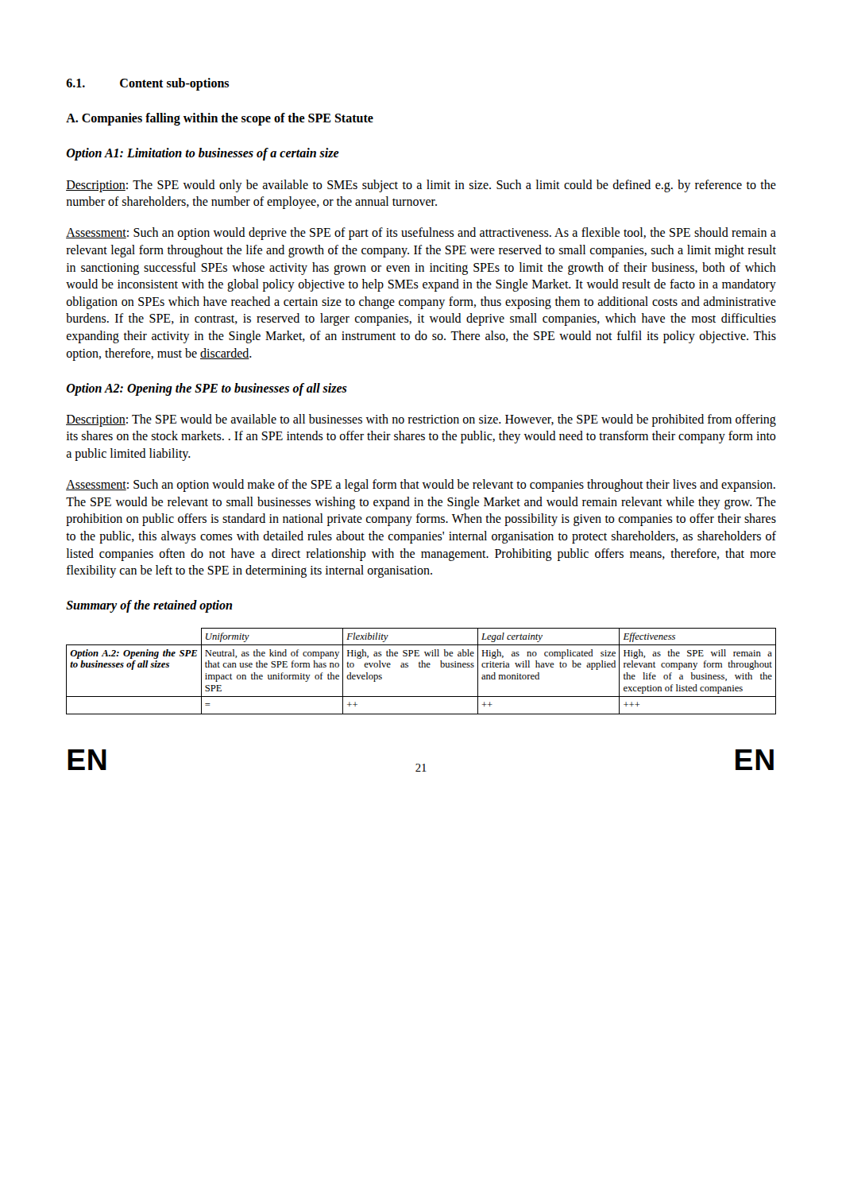6.1. Content sub-options
A. Companies falling within the scope of the SPE Statute
Option A1: Limitation to businesses of a certain size
Description: The SPE would only be available to SMEs subject to a limit in size. Such a limit could be defined e.g. by reference to the number of shareholders, the number of employee, or the annual turnover.
Assessment: Such an option would deprive the SPE of part of its usefulness and attractiveness. As a flexible tool, the SPE should remain a relevant legal form throughout the life and growth of the company. If the SPE were reserved to small companies, such a limit might result in sanctioning successful SPEs whose activity has grown or even in inciting SPEs to limit the growth of their business, both of which would be inconsistent with the global policy objective to help SMEs expand in the Single Market. It would result de facto in a mandatory obligation on SPEs which have reached a certain size to change company form, thus exposing them to additional costs and administrative burdens. If the SPE, in contrast, is reserved to larger companies, it would deprive small companies, which have the most difficulties expanding their activity in the Single Market, of an instrument to do so. There also, the SPE would not fulfil its policy objective. This option, therefore, must be discarded.
Option A2: Opening the SPE to businesses of all sizes
Description: The SPE would be available to all businesses with no restriction on size. However, the SPE would be prohibited from offering its shares on the stock markets. . If an SPE intends to offer their shares to the public, they would need to transform their company form into a public limited liability.
Assessment: Such an option would make of the SPE a legal form that would be relevant to companies throughout their lives and expansion. The SPE would be relevant to small businesses wishing to expand in the Single Market and would remain relevant while they grow. The prohibition on public offers is standard in national private company forms. When the possibility is given to companies to offer their shares to the public, this always comes with detailed rules about the companies' internal organisation to protect shareholders, as shareholders of listed companies often do not have a direct relationship with the management. Prohibiting public offers means, therefore, that more flexibility can be left to the SPE in determining its internal organisation.
Summary of the retained option
| | Uniformity | Flexibility | Legal certainty | Effectiveness |
| Option A.2: Opening the SPE to businesses of all sizes | Neutral, as the kind of company that can use the SPE form has no impact on the uniformity of the SPE | High, as the SPE will be able to evolve as the business develops | High, as no complicated size criteria will have to be applied and monitored | High, as the SPE will remain a relevant company form throughout the life of a business, with the exception of listed companies |
| | = | ++ | ++ | +++ |
EN 21 EN